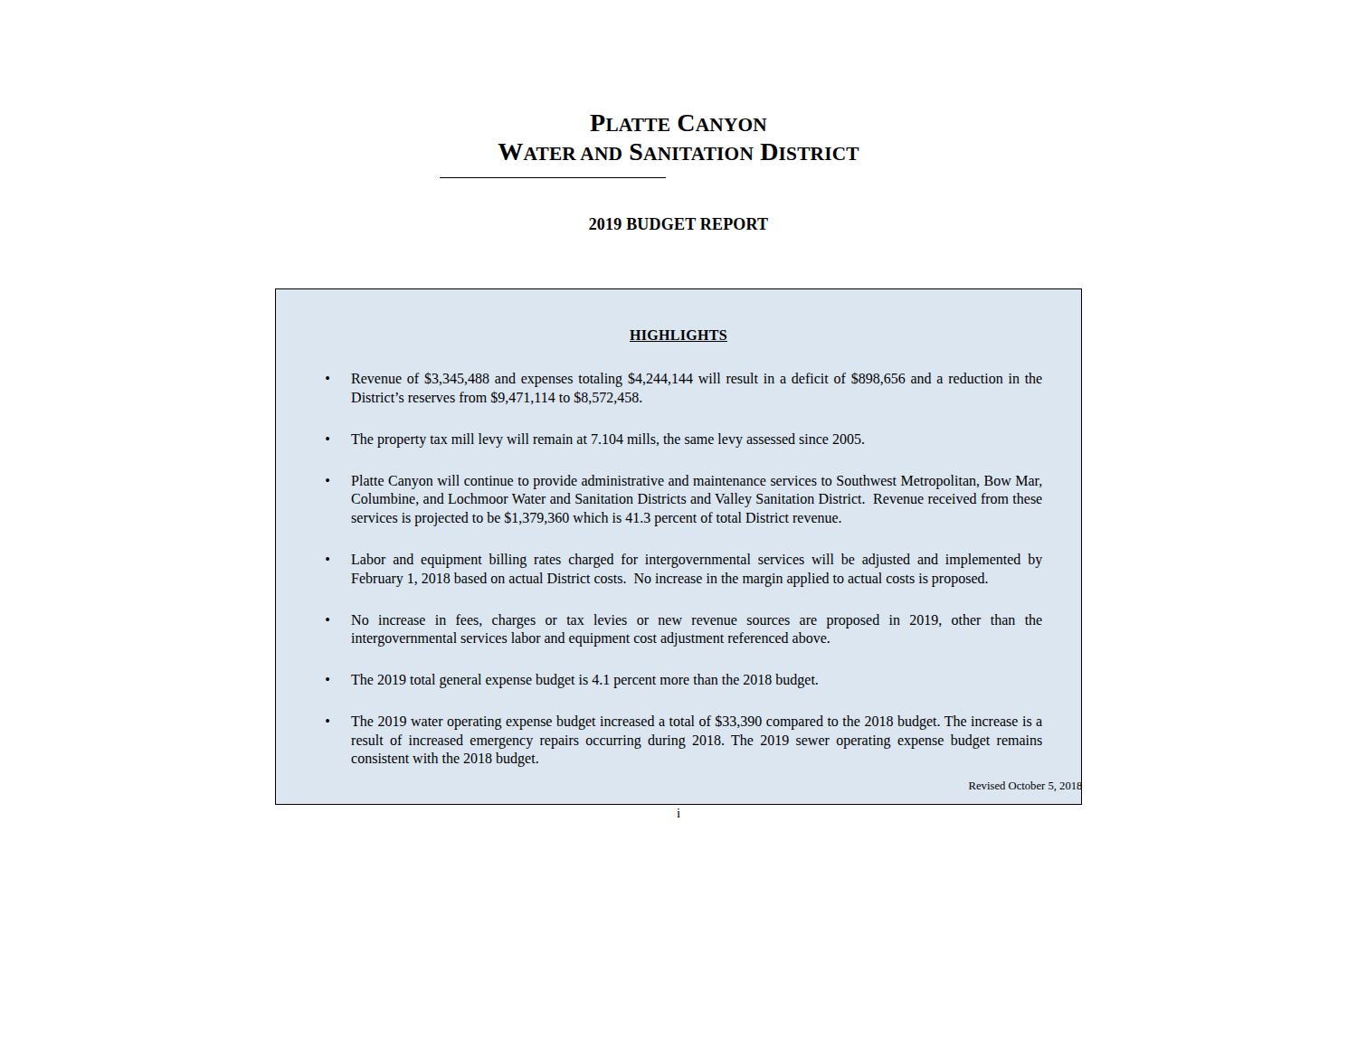PLATTE CANYON
WATER AND SANITATION DISTRICT
2019 BUDGET REPORT
HIGHLIGHTS
Revenue of $3,345,488 and expenses totaling $4,244,144 will result in a deficit of $898,656 and a reduction in the District’s reserves from $9,471,114 to $8,572,458.
The property tax mill levy will remain at 7.104 mills, the same levy assessed since 2005.
Platte Canyon will continue to provide administrative and maintenance services to Southwest Metropolitan, Bow Mar, Columbine, and Lochmoor Water and Sanitation Districts and Valley Sanitation District. Revenue received from these services is projected to be $1,379,360 which is 41.3 percent of total District revenue.
Labor and equipment billing rates charged for intergovernmental services will be adjusted and implemented by February 1, 2018 based on actual District costs. No increase in the margin applied to actual costs is proposed.
No increase in fees, charges or tax levies or new revenue sources are proposed in 2019, other than the intergovernmental services labor and equipment cost adjustment referenced above.
The 2019 total general expense budget is 4.1 percent more than the 2018 budget.
The 2019 water operating expense budget increased a total of $33,390 compared to the 2018 budget. The increase is a result of increased emergency repairs occurring during 2018. The 2019 sewer operating expense budget remains consistent with the 2018 budget.
Revised October 5, 2018
i